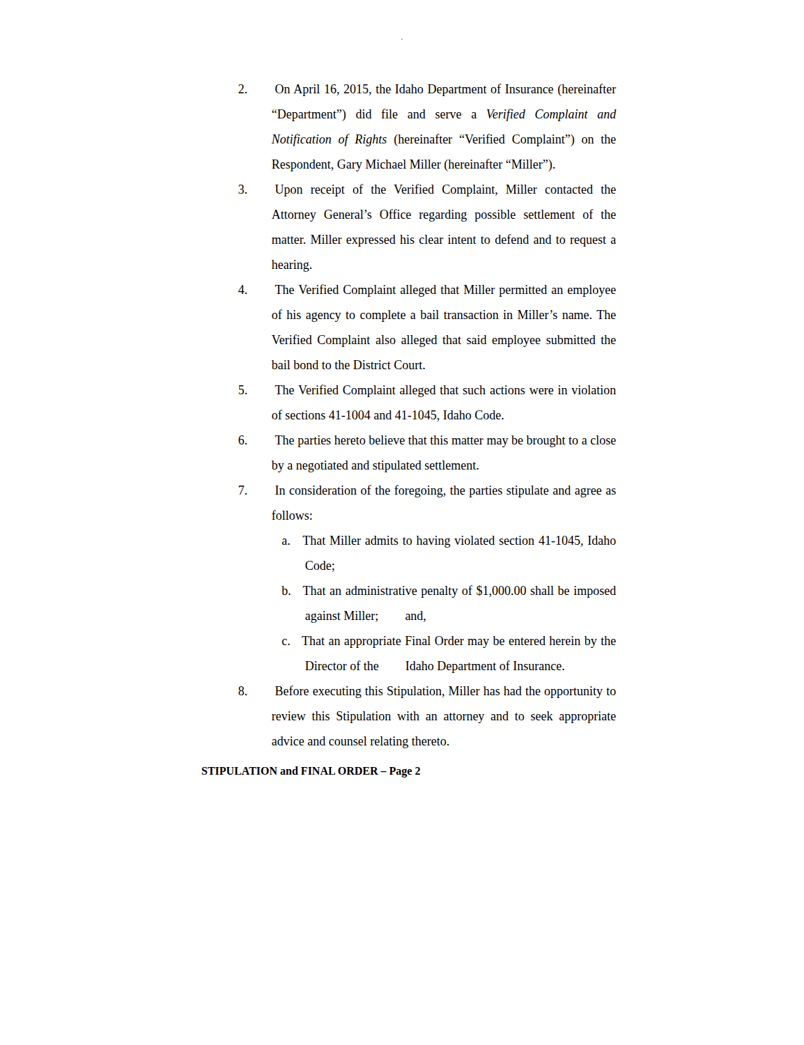.
2. On April 16, 2015, the Idaho Department of Insurance (hereinafter “Department”) did file and serve a Verified Complaint and Notification of Rights (hereinafter “Verified Complaint”) on the Respondent, Gary Michael Miller (hereinafter “Miller”).
3. Upon receipt of the Verified Complaint, Miller contacted the Attorney General’s Office regarding possible settlement of the matter. Miller expressed his clear intent to defend and to request a hearing.
4. The Verified Complaint alleged that Miller permitted an employee of his agency to complete a bail transaction in Miller’s name. The Verified Complaint also alleged that said employee submitted the bail bond to the District Court.
5. The Verified Complaint alleged that such actions were in violation of sections 41-1004 and 41-1045, Idaho Code.
6. The parties hereto believe that this matter may be brought to a close by a negotiated and stipulated settlement.
7. In consideration of the foregoing, the parties stipulate and agree as follows:
a. That Miller admits to having violated section 41-1045, Idaho Code;
b. That an administrative penalty of $1,000.00 shall be imposed against Miller; and,
c. That an appropriate Final Order may be entered herein by the Director of the Idaho Department of Insurance.
8. Before executing this Stipulation, Miller has had the opportunity to review this Stipulation with an attorney and to seek appropriate advice and counsel relating thereto.
STIPULATION and FINAL ORDER – Page 2